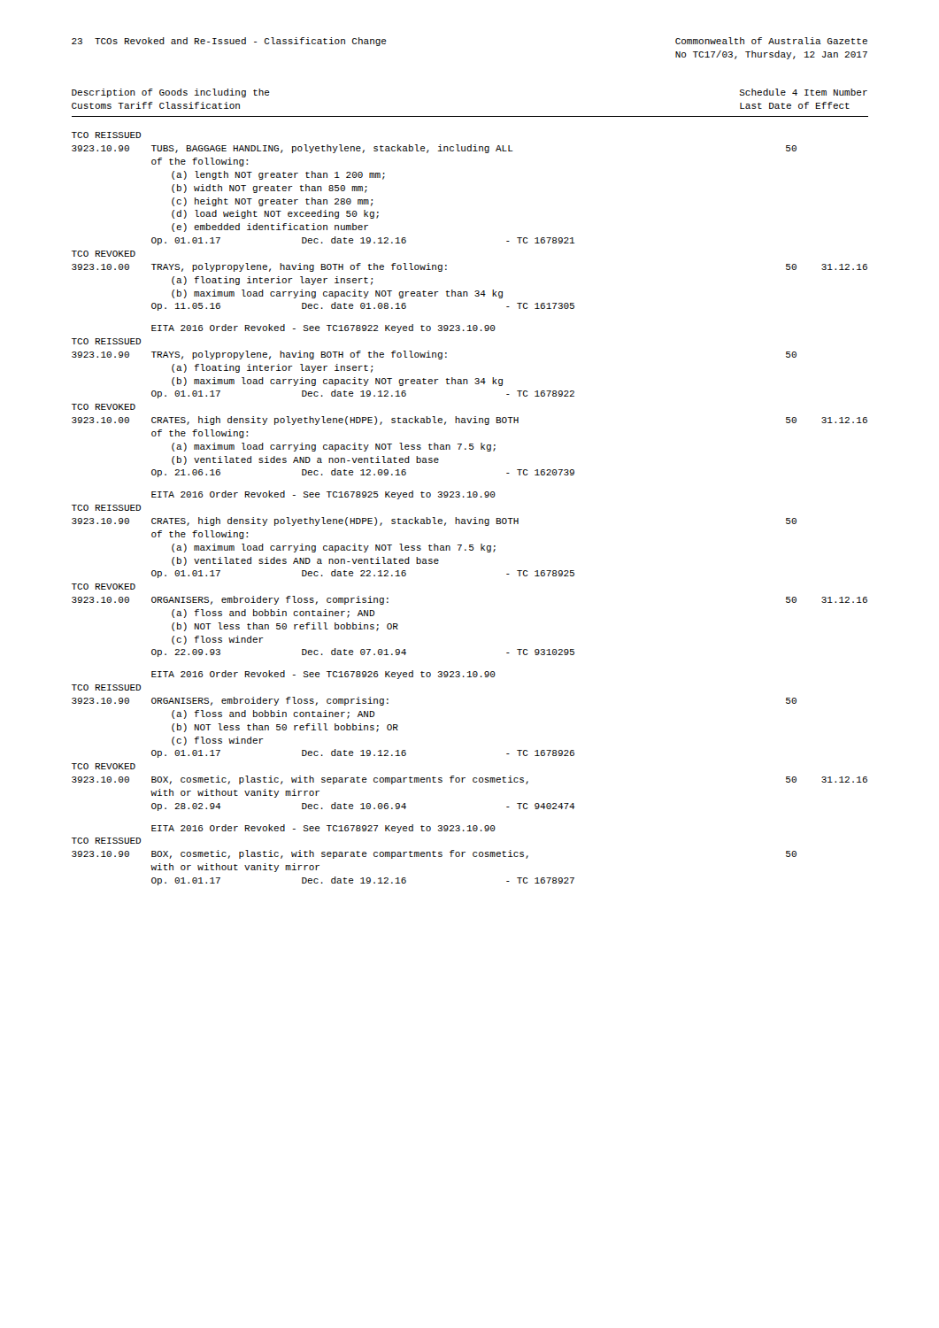23 TCOs Revoked and Re-Issued - Classification Change
Commonwealth of Australia Gazette
No TC17/03, Thursday, 12 Jan 2017
Description of Goods including the
Customs Tariff Classification
Schedule 4 Item Number
Last Date of Effect
| TCO REISSUED |
| 3923.10.90 | TUBS, BAGGAGE HANDLING, polyethylene, stackable, including ALL of the following: (a) length NOT greater than 1 200 mm; (b) width NOT greater than 850 mm; (c) height NOT greater than 280 mm; (d) load weight NOT exceeding 50 kg; (e) embedded identification number Op. 01.01.17 Dec. date 19.12.16 - TC 1678921 | 50 | |
| TCO REVOKED |
| 3923.10.00 | TRAYS, polypropylene, having BOTH of the following: (a) floating interior layer insert; (b) maximum load carrying capacity NOT greater than 34 kg Op. 11.05.16 Dec. date 01.08.16 - TC 1617305 EITA 2016 Order Revoked - See TC1678922 Keyed to 3923.10.90 | 50 | 31.12.16 |
| TCO REISSUED |
| 3923.10.90 | TRAYS, polypropylene, having BOTH of the following: (a) floating interior layer insert; (b) maximum load carrying capacity NOT greater than 34 kg Op. 01.01.17 Dec. date 19.12.16 - TC 1678922 | 50 | |
| TCO REVOKED |
| 3923.10.00 | CRATES, high density polyethylene(HDPE), stackable, having BOTH of the following: (a) maximum load carrying capacity NOT less than 7.5 kg; (b) ventilated sides AND a non-ventilated base Op. 21.06.16 Dec. date 12.09.16 - TC 1620739 EITA 2016 Order Revoked - See TC1678925 Keyed to 3923.10.90 | 50 | 31.12.16 |
| TCO REISSUED |
| 3923.10.90 | CRATES, high density polyethylene(HDPE), stackable, having BOTH of the following: (a) maximum load carrying capacity NOT less than 7.5 kg; (b) ventilated sides AND a non-ventilated base Op. 01.01.17 Dec. date 22.12.16 - TC 1678925 | 50 | |
| TCO REVOKED |
| 3923.10.00 | ORGANISERS, embroidery floss, comprising: (a) floss and bobbin container; AND (b) NOT less than 50 refill bobbins; OR (c) floss winder Op. 22.09.93 Dec. date 07.01.94 - TC 9310295 EITA 2016 Order Revoked - See TC1678926 Keyed to 3923.10.90 | 50 | 31.12.16 |
| TCO REISSUED |
| 3923.10.90 | ORGANISERS, embroidery floss, comprising: (a) floss and bobbin container; AND (b) NOT less than 50 refill bobbins; OR (c) floss winder Op. 01.01.17 Dec. date 19.12.16 - TC 1678926 | 50 | |
| TCO REVOKED |
| 3923.10.00 | BOX, cosmetic, plastic, with separate compartments for cosmetics, with or without vanity mirror Op. 28.02.94 Dec. date 10.06.94 - TC 9402474 EITA 2016 Order Revoked - See TC1678927 Keyed to 3923.10.90 | 50 | 31.12.16 |
| TCO REISSUED |
| 3923.10.90 | BOX, cosmetic, plastic, with separate compartments for cosmetics, with or without vanity mirror Op. 01.01.17 Dec. date 19.12.16 - TC 1678927 | 50 | |